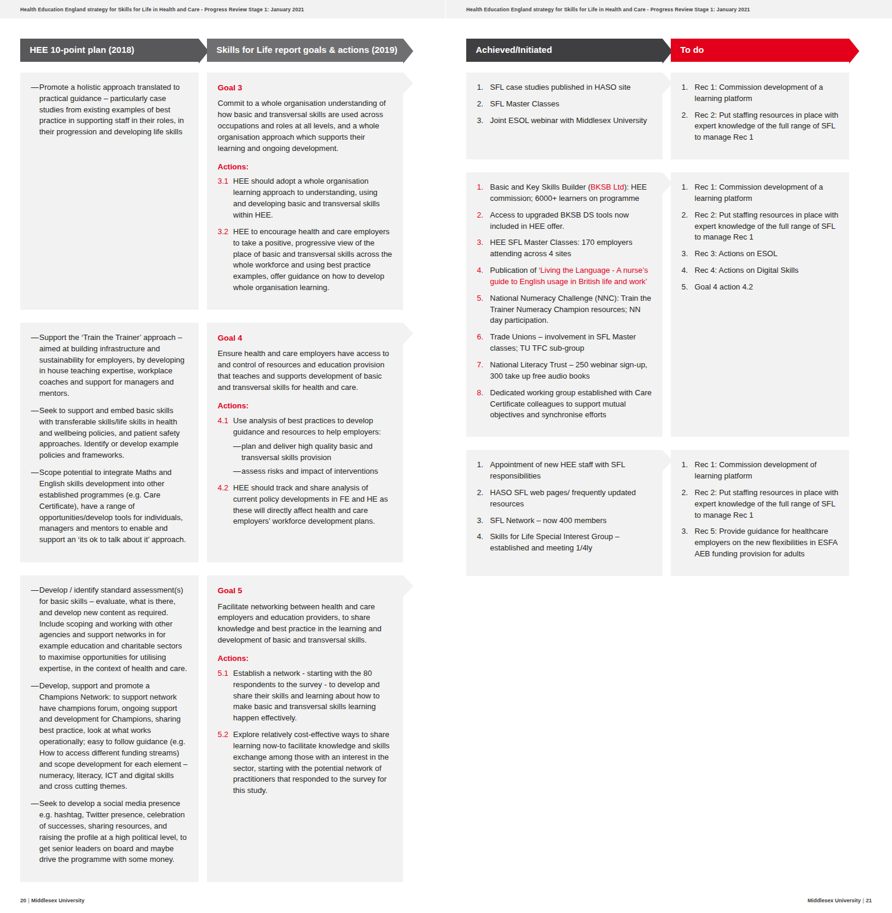Health Education England strategy for Skills for Life in Health and Care - Progress Review Stage 1: January 2021
HEE 10-point plan (2018)
Skills for Life report goals & actions (2019)
Promote a holistic approach translated to practical guidance – particularly case studies from existing examples of best practice in supporting staff in their roles, in their progression and developing life skills
Goal 3
Commit to a whole organisation understanding of how basic and transversal skills are used across occupations and roles at all levels, and a whole organisation approach which supports their learning and ongoing development.
Actions:
3.1 HEE should adopt a whole organisation learning approach to understanding, using and developing basic and transversal skills within HEE.
3.2 HEE to encourage health and care employers to take a positive, progressive view of the place of basic and transversal skills across the whole workforce and using best practice examples, offer guidance on how to develop whole organisation learning.
Support the ‘Train the Trainer’ approach – aimed at building infrastructure and sustainability for employers, by developing in house teaching expertise, workplace coaches and support for managers and mentors.
Seek to support and embed basic skills with transferable skills/life skills in health and wellbeing policies, and patient safety approaches. Identify or develop example policies and frameworks.
Scope potential to integrate Maths and English skills development into other established programmes (e.g. Care Certificate), have a range of opportunities/develop tools for individuals, managers and mentors to enable and support an ‘its ok to talk about it’ approach.
Goal 4
Ensure health and care employers have access to and control of resources and education provision that teaches and supports development of basic and transversal skills for health and care.
Actions:
4.1 Use analysis of best practices to develop guidance and resources to help employers:
plan and deliver high quality basic and transversal skills provision
assess risks and impact of interventions
4.2 HEE should track and share analysis of current policy developments in FE and HE as these will directly affect health and care employers’ workforce development plans.
Develop / identify standard assessment(s) for basic skills – evaluate, what is there, and develop new content as required. Include scoping and working with other agencies and support networks in for example education and charitable sectors to maximise opportunities for utilising expertise, in the context of health and care.
Develop, support and promote a Champions Network: to support network have champions forum, ongoing support and development for Champions, sharing best practice, look at what works operationally; easy to follow guidance (e.g. How to access different funding streams) and scope development for each element – numeracy, literacy, ICT and digital skills and cross cutting themes.
Seek to develop a social media presence e.g. hashtag, Twitter presence, celebration of successes, sharing resources, and raising the profile at a high political level, to get senior leaders on board and maybe drive the programme with some money.
Goal 5
Facilitate networking between health and care employers and education providers, to share knowledge and best practice in the learning and development of basic and transversal skills.
Actions:
5.1 Establish a network - starting with the 80 respondents to the survey - to develop and share their skills and learning about how to make basic and transversal skills learning happen effectively.
5.2 Explore relatively cost-effective ways to share learning now-to facilitate knowledge and skills exchange among those with an interest in the sector, starting with the potential network of practitioners that responded to the survey for this study.
20|Middlesex University
Health Education England strategy for Skills for Life in Health and Care - Progress Review Stage 1: January 2021
Achieved/Initiated
To do
SFL case studies published in HASO site
SFL Master Classes
Joint ESOL webinar with Middlesex University
Rec 1: Commission development of a learning platform
Rec 2: Put staffing resources in place with expert knowledge of the full range of SFL to manage Rec 1
Basic and Key Skills Builder (BKSB Ltd): HEE commission; 6000+ learners on programme
Access to upgraded BKSB DS tools now included in HEE offer.
HEE SFL Master Classes: 170 employers attending across 4 sites
Publication of ‘Living the Language - A nurse’s guide to English usage in British life and work’
National Numeracy Challenge (NNC): Train the Trainer Numeracy Champion resources; NN day participation.
Trade Unions – involvement in SFL Master classes; TU TFC sub-group
National Literacy Trust – 250 webinar sign-up, 300 take up free audio books
Dedicated working group established with Care Certificate colleagues to support mutual objectives and synchronise efforts
Rec 1: Commission development of a learning platform
Rec 2: Put staffing resources in place with expert knowledge of the full range of SFL to manage Rec 1
Rec 3: Actions on ESOL
Rec 4: Actions on Digital Skills
Goal 4 action 4.2
Appointment of new HEE staff with SFL responsibilities
HASO SFL web pages/ frequently updated resources
SFL Network – now 400 members
Skills for Life Special Interest Group – established and meeting 1/4ly
Rec 1: Commission development of learning platform
Rec 2: Put staffing resources in place with expert knowledge of the full range of SFL to manage Rec 1
Rec 5: Provide guidance for healthcare employers on the new flexibilities in ESFA AEB funding provision for adults
Middlesex University|21